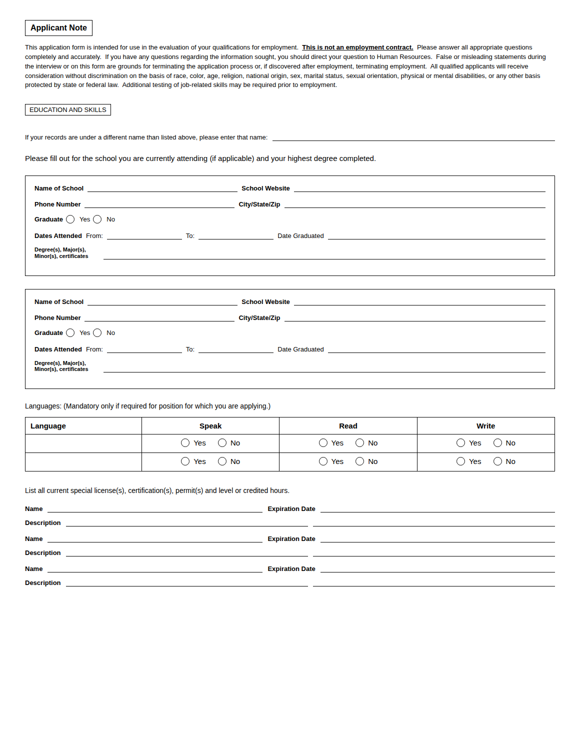Applicant Note
This application form is intended for use in the evaluation of your qualifications for employment. This is not an employment contract. Please answer all appropriate questions completely and accurately. If you have any questions regarding the information sought, you should direct your question to Human Resources. False or misleading statements during the interview or on this form are grounds for terminating the application process or, if discovered after employment, terminating employment. All qualified applicants will receive consideration without discrimination on the basis of race, color, age, religion, national origin, sex, marital status, sexual orientation, physical or mental disabilities, or any other basis protected by state or federal law. Additional testing of job-related skills may be required prior to employment.
EDUCATION AND SKILLS
If your records are under a different name than listed above, please enter that name:
Please fill out for the school you are currently attending (if applicable) and your highest degree completed.
Name of School School Website
Phone Number City/State/Zip
Graduate Yes No
Dates Attended From: To: Date Graduated
Degree(s), Major(s),
Minor(s), certificates
Name of School School Website
Phone Number City/State/Zip
Graduate Yes No
Dates Attended From: To: Date Graduated
Degree(s), Major(s),
Minor(s), certificates
Languages: (Mandatory only if required for position for which you are applying.)
| Language | Speak | Read | Write |
| --- | --- | --- | --- |
| | Yes No | Yes No | Yes No |
| | Yes No | Yes No | Yes No |
List all current special license(s), certification(s), permit(s) and level or credited hours.
Name Expiration Date
Description
Name Expiration Date
Description
Name Expiration Date
Description